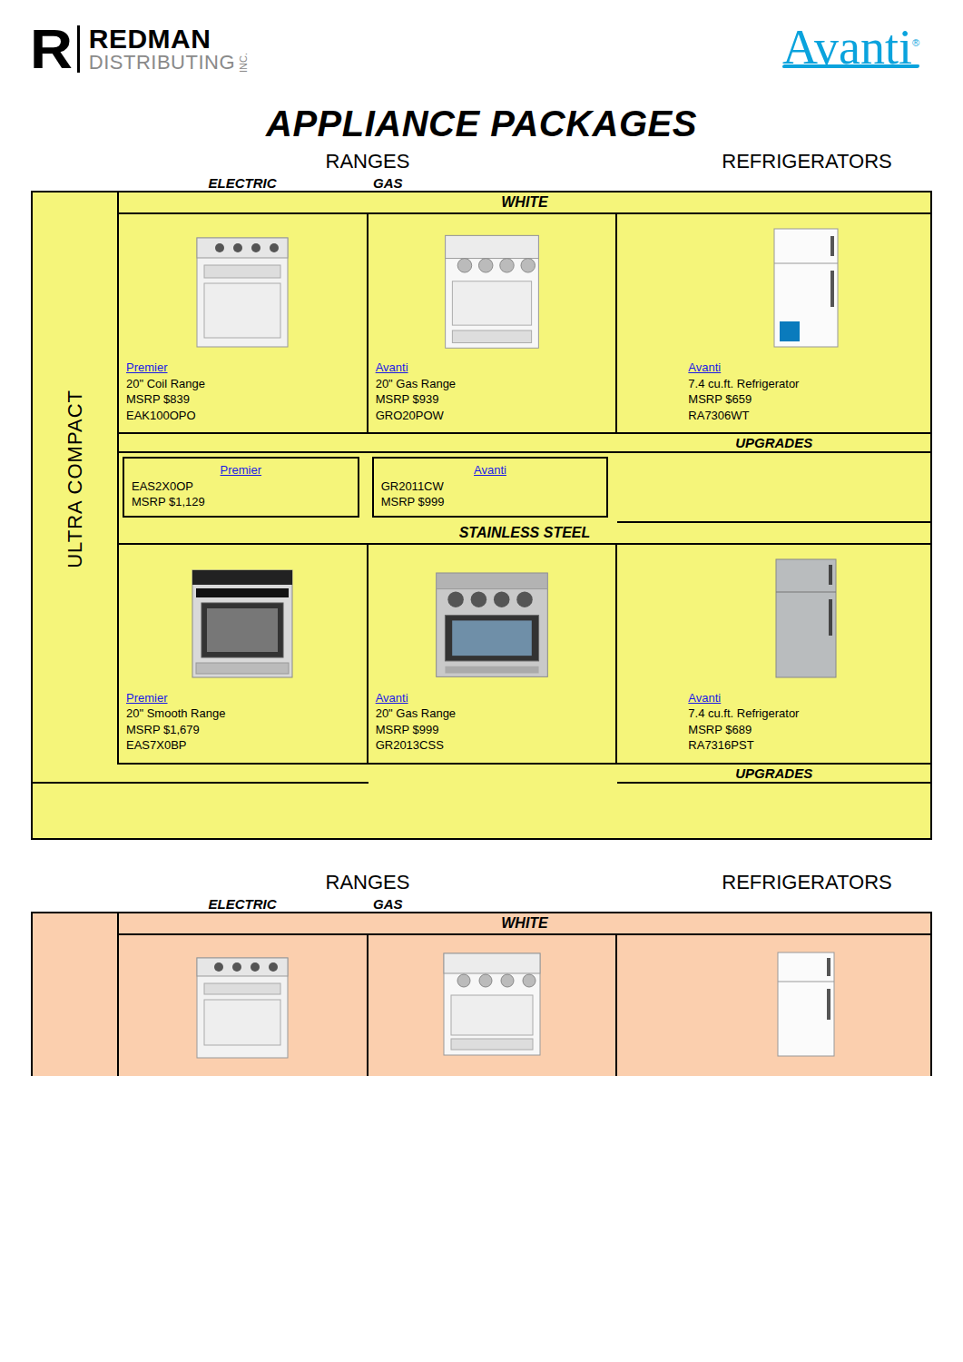R
REDMAN
DISTRIBUTINGINC.
Avanti®
APPLIANCE PACKAGES
RANGES
REFRIGERATORS
ELECTRIC
GAS
ULTRA COMPACT
WHITE
Premier
20" Coil Range
MSRP $839
EAK100OPO
Avanti
20" Gas Range
MSRP $939
GRO20POW
Avanti
7.4 cu.ft. Refrigerator
MSRP $659
RA7306WT
UPGRADES
Premier EAS2X0OP
MSRP $1,129
Avanti GR2011CW
MSRP $999
STAINLESS STEEL
Premier
20" Smooth Range
MSRP $1,679
EAS7X0BP
Avanti
20" Gas Range
MSRP $999
GR2013CSS
Avanti
7.4 cu.ft. Refrigerator
MSRP $689
RA7316PST
UPGRADES
RANGES
REFRIGERATORS
ELECTRIC
GAS
WHITE